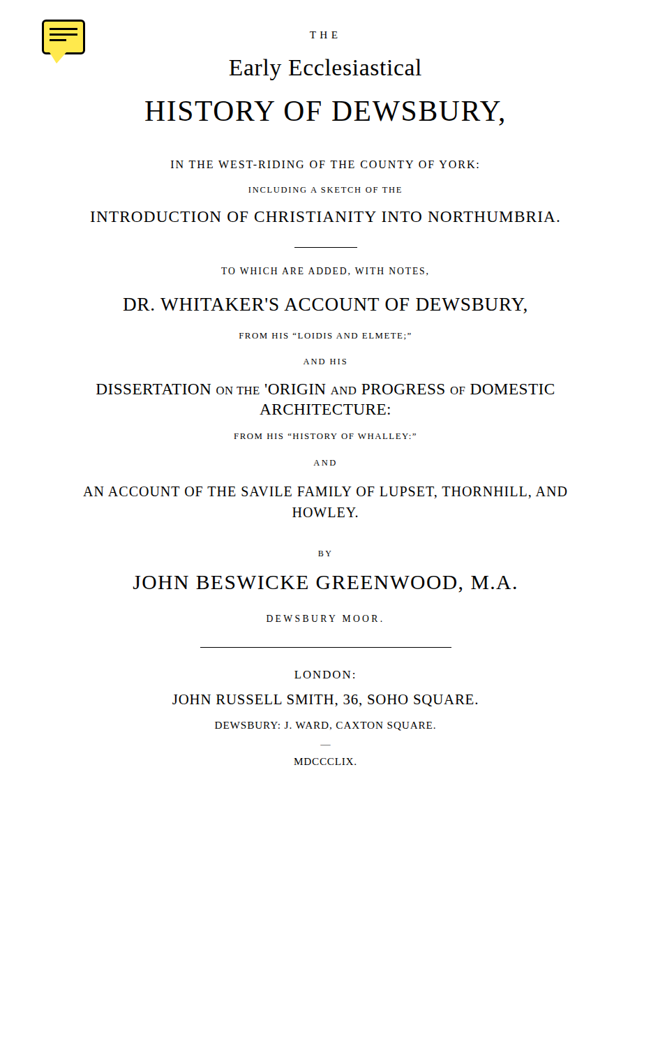THE
Early Ecclesiastical
HISTORY OF DEWSBURY,
IN THE WEST-RIDING OF THE COUNTY OF YORK:
INCLUDING A SKETCH OF THE
INTRODUCTION OF CHRISTIANITY INTO NORTHUMBRIA.
TO WHICH ARE ADDED, WITH NOTES,
DR. WHITAKER'S ACCOUNT OF DEWSBURY,
FROM HIS “LOIDIS AND ELMETE;”
AND HIS
DISSERTATION ON THE 'ORIGIN AND PROGRESS OF DOMESTIC ARCHITECTURE:
FROM HIS “HISTORY OF WHALLEY:”
AND
AN ACCOUNT OF THE SAVILE FAMILY OF LUPSET, THORNHILL, AND HOWLEY.
BY
JOHN BESWICKE GREENWOOD, M.A.
DEWSBURY MOOR.
LONDON:
JOHN RUSSELL SMITH, 36, SOHO SQUARE.
DEWSBURY: J. WARD, CAXTON SQUARE.
—
MDCCCLIX.